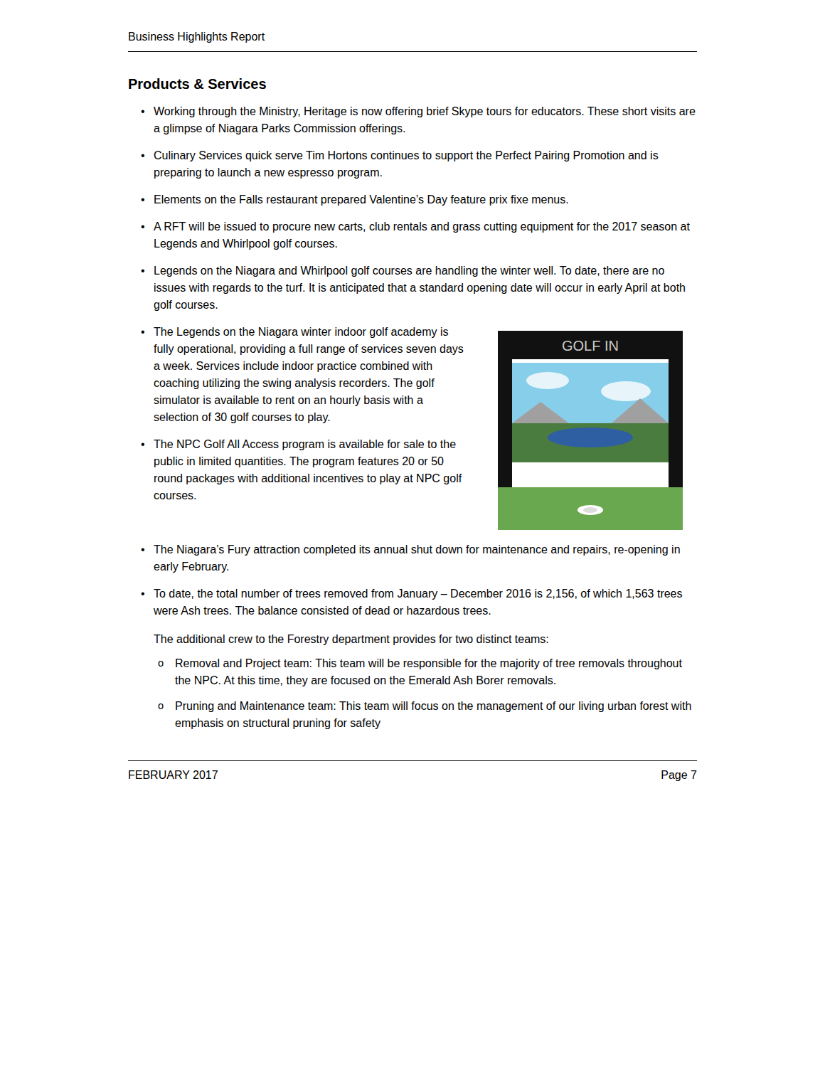Business Highlights Report
Products & Services
Working through the Ministry, Heritage is now offering brief Skype tours for educators. These short visits are a glimpse of Niagara Parks Commission offerings.
Culinary Services quick serve Tim Hortons continues to support the Perfect Pairing Promotion and is preparing to launch a new espresso program.
Elements on the Falls restaurant prepared Valentine’s Day feature prix fixe menus.
A RFT will be issued to procure new carts, club rentals and grass cutting equipment for the 2017 season at Legends and Whirlpool golf courses.
Legends on the Niagara and Whirlpool golf courses are handling the winter well. To date, there are no issues with regards to the turf. It is anticipated that a standard opening date will occur in early April at both golf courses.
The Legends on the Niagara winter indoor golf academy is fully operational, providing a full range of services seven days a week. Services include indoor practice combined with coaching utilizing the swing analysis recorders. The golf simulator is available to rent on an hourly basis with a selection of 30 golf courses to play.
The NPC Golf All Access program is available for sale to the public in limited quantities. The program features 20 or 50 round packages with additional incentives to play at NPC golf courses.
The Niagara’s Fury attraction completed its annual shut down for maintenance and repairs, re-opening in early February.
To date, the total number of trees removed from January – December 2016 is 2,156, of which 1,563 trees were Ash trees. The balance consisted of dead or hazardous trees.
The additional crew to the Forestry department provides for two distinct teams:
Removal and Project team: This team will be responsible for the majority of tree removals throughout the NPC. At this time, they are focused on the Emerald Ash Borer removals.
Pruning and Maintenance team: This team will focus on the management of our living urban forest with emphasis on structural pruning for safety
FEBRUARY 2017 Page 7